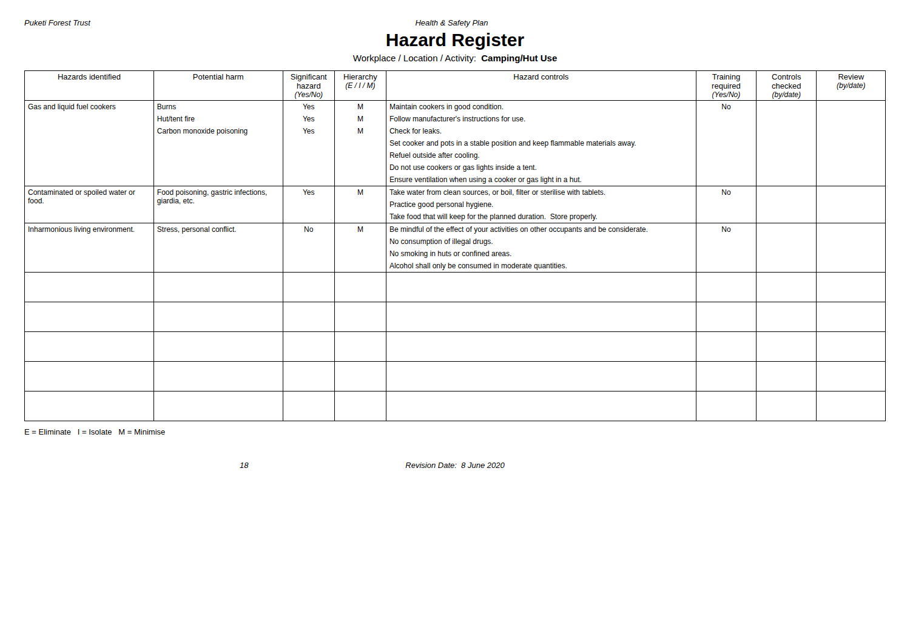Puketi Forest Trust
Health & Safety Plan
Hazard Register
Workplace / Location / Activity: Camping/Hut Use
| Hazards identified | Potential harm | Significant hazard (Yes/No) | Hierarchy (E / I / M) | Hazard controls | Training required (Yes/No) | Controls checked (by/date) | Review (by/date) |
| --- | --- | --- | --- | --- | --- | --- | --- |
| Gas and liquid fuel cookers | Burns Hut/tent fire Carbon monoxide poisoning | Yes Yes Yes | M M M | Maintain cookers in good condition. Follow manufacturer's instructions for use. Check for leaks. Set cooker and pots in a stable position and keep flammable materials away. Refuel outside after cooling. Do not use cookers or gas lights inside a tent. Ensure ventilation when using a cooker or gas light in a hut. | No | | |
| Contaminated or spoiled water or food. | Food poisoning, gastric infections, giardia, etc. | Yes | M | Take water from clean sources, or boil, filter or sterilise with tablets. Practice good personal hygiene. Take food that will keep for the planned duration. Store properly. | No | | |
| Inharmonious living environment. | Stress, personal conflict. | No | M | Be mindful of the effect of your activities on other occupants and be considerate. No consumption of illegal drugs. No smoking in huts or confined areas. Alcohol shall only be consumed in moderate quantities. | No | | |
E = Eliminate I = Isolate M = Minimise
18 Revision Date: 8 June 2020